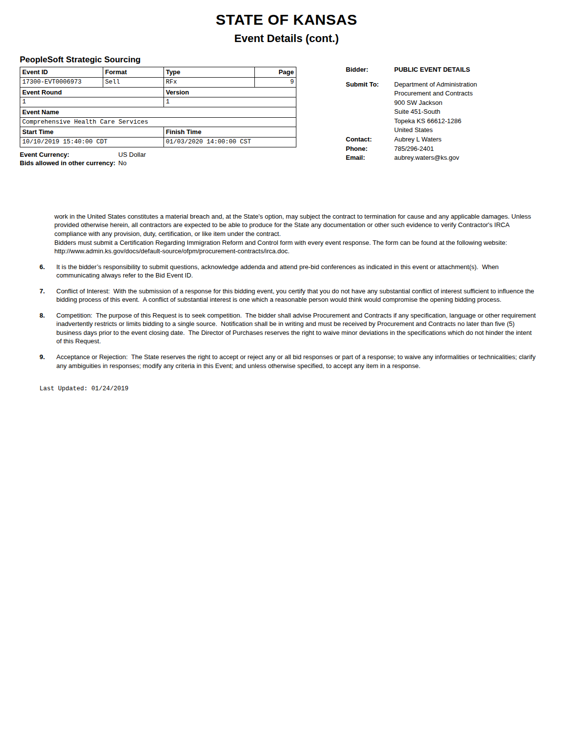STATE OF KANSAS
Event Details (cont.)
PeopleSoft Strategic Sourcing
| Event ID | Format | Type | Page |
| --- | --- | --- | --- |
| 17300-EVT0006973 | Sell | RFx | 9 |
| Event Round | Version |
| 1 | 1 |
| Event Name |
| Comprehensive Health Care Services |
| Start Time | Finish Time |
| 10/10/2019 15:40:00 CDT | 01/03/2020 14:00:00 CST |
| Event Currency: | US Dollar |
| Bids allowed in other currency: | No |
| Bidder: | PUBLIC EVENT DETAILS |
| Submit To: | Department of Administration |
| | Procurement and Contracts |
| | 900 SW Jackson |
| | Suite 451-South |
| | Topeka KS 66612-1286 |
| | United States |
| Contact: | Aubrey L Waters |
| Phone: | 785/296-2401 |
| Email: | aubrey.waters@ks.gov |
work in the United States constitutes a material breach and, at the State's option, may subject the contract to termination for cause and any applicable damages. Unless provided otherwise herein, all contractors are expected to be able to produce for the State any documentation or other such evidence to verify Contractor's IRCA compliance with any provision, duty, certification, or like item under the contract.
Bidders must submit a Certification Regarding Immigration Reform and Control form with every event response. The form can be found at the following website:
http://www.admin.ks.gov/docs/default-source/ofpm/procurement-contracts/irca.doc.
6. It is the bidder’s responsibility to submit questions, acknowledge addenda and attend pre-bid conferences as indicated in this event or attachment(s). When communicating always refer to the Bid Event ID.
7. Conflict of Interest: With the submission of a response for this bidding event, you certify that you do not have any substantial conflict of interest sufficient to influence the bidding process of this event. A conflict of substantial interest is one which a reasonable person would think would compromise the opening bidding process.
8. Competition: The purpose of this Request is to seek competition. The bidder shall advise Procurement and Contracts if any specification, language or other requirement inadvertently restricts or limits bidding to a single source. Notification shall be in writing and must be received by Procurement and Contracts no later than five (5) business days prior to the event closing date. The Director of Purchases reserves the right to waive minor deviations in the specifications which do not hinder the intent of this Request.
9. Acceptance or Rejection: The State reserves the right to accept or reject any or all bid responses or part of a response; to waive any informalities or technicalities; clarify any ambiguities in responses; modify any criteria in this Event; and unless otherwise specified, to accept any item in a response.
Last Updated: 01/24/2019